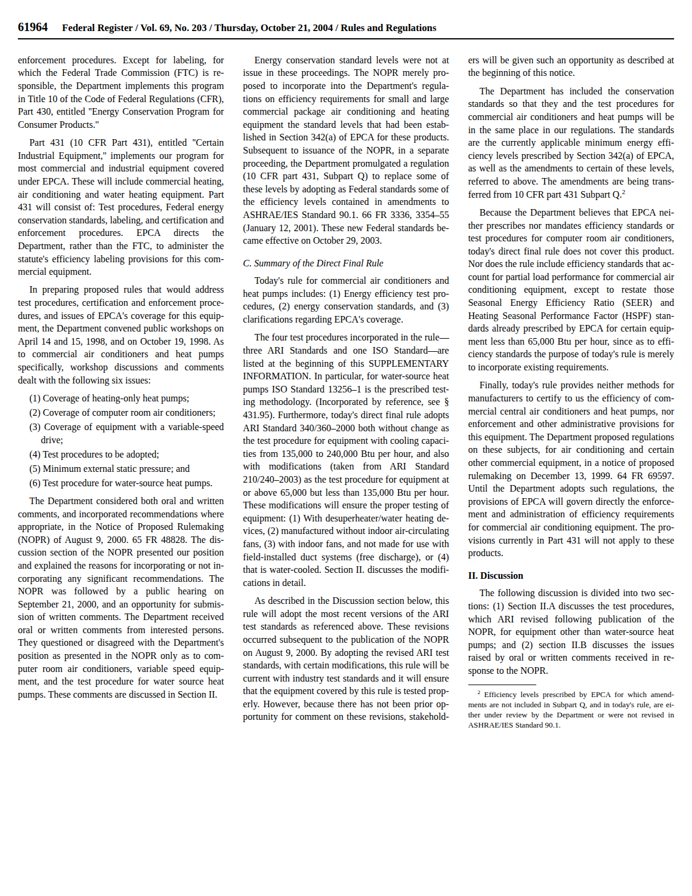61964 Federal Register / Vol. 69, No. 203 / Thursday, October 21, 2004 / Rules and Regulations
enforcement procedures. Except for labeling, for which the Federal Trade Commission (FTC) is responsible, the Department implements this program in Title 10 of the Code of Federal Regulations (CFR), Part 430, entitled ''Energy Conservation Program for Consumer Products.''
Part 431 (10 CFR Part 431), entitled ''Certain Industrial Equipment,'' implements our program for most commercial and industrial equipment covered under EPCA. These will include commercial heating, air conditioning and water heating equipment. Part 431 will consist of: Test procedures, Federal energy conservation standards, labeling, and certification and enforcement procedures. EPCA directs the Department, rather than the FTC, to administer the statute's efficiency labeling provisions for this commercial equipment.
In preparing proposed rules that would address test procedures, certification and enforcement procedures, and issues of EPCA's coverage for this equipment, the Department convened public workshops on April 14 and 15, 1998, and on October 19, 1998. As to commercial air conditioners and heat pumps specifically, workshop discussions and comments dealt with the following six issues:
(1) Coverage of heating-only heat pumps;
(2) Coverage of computer room air conditioners;
(3) Coverage of equipment with a variable-speed drive;
(4) Test procedures to be adopted;
(5) Minimum external static pressure; and
(6) Test procedure for water-source heat pumps.
The Department considered both oral and written comments, and incorporated recommendations where appropriate, in the Notice of Proposed Rulemaking (NOPR) of August 9, 2000. 65 FR 48828. The discussion section of the NOPR presented our position and explained the reasons for incorporating or not incorporating any significant recommendations. The NOPR was followed by a public hearing on September 21, 2000, and an opportunity for submission of written comments. The Department received oral or written comments from interested persons. They questioned or disagreed with the Department's position as presented in the NOPR only as to computer room air conditioners, variable speed equipment, and the test procedure for water source heat pumps. These comments are discussed in Section II.
Energy conservation standard levels were not at issue in these proceedings. The NOPR merely proposed to incorporate into the Department's regulations on efficiency requirements for small and large commercial package air conditioning and heating equipment the standard levels that had been established in Section 342(a) of EPCA for these products. Subsequent to issuance of the NOPR, in a separate proceeding, the Department promulgated a regulation (10 CFR part 431, Subpart Q) to replace some of these levels by adopting as Federal standards some of the efficiency levels contained in amendments to ASHRAE/IES Standard 90.1. 66 FR 3336, 3354–55 (January 12, 2001). These new Federal standards became effective on October 29, 2003.
C. Summary of the Direct Final Rule
Today's rule for commercial air conditioners and heat pumps includes: (1) Energy efficiency test procedures, (2) energy conservation standards, and (3) clarifications regarding EPCA's coverage.
The four test procedures incorporated in the rule—three ARI Standards and one ISO Standard—are listed at the beginning of this SUPPLEMENTARY INFORMATION. In particular, for water-source heat pumps ISO Standard 13256–1 is the prescribed testing methodology. (Incorporated by reference, see § 431.95). Furthermore, today's direct final rule adopts ARI Standard 340/360–2000 both without change as the test procedure for equipment with cooling capacities from 135,000 to 240,000 Btu per hour, and also with modifications (taken from ARI Standard 210/240–2003) as the test procedure for equipment at or above 65,000 but less than 135,000 Btu per hour. These modifications will ensure the proper testing of equipment: (1) With desuperheater/water heating devices, (2) manufactured without indoor air-circulating fans, (3) with indoor fans, and not made for use with field-installed duct systems (free discharge), or (4) that is water-cooled. Section II. discusses the modifications in detail.
As described in the Discussion section below, this rule will adopt the most recent versions of the ARI test standards as referenced above. These revisions occurred subsequent to the publication of the NOPR on August 9, 2000. By adopting the revised ARI test standards, with certain modifications, this rule will be current with industry test standards and it will ensure that the equipment covered by this rule is tested properly. However, because there has not been prior opportunity for comment on these revisions, stakeholders will be given such an opportunity as described at the beginning of this notice.
The Department has included the conservation standards so that they and the test procedures for commercial air conditioners and heat pumps will be in the same place in our regulations. The standards are the currently applicable minimum energy efficiency levels prescribed by Section 342(a) of EPCA, as well as the amendments to certain of these levels, referred to above. The amendments are being transferred from 10 CFR part 431 Subpart Q.2
Because the Department believes that EPCA neither prescribes nor mandates efficiency standards or test procedures for computer room air conditioners, today's direct final rule does not cover this product. Nor does the rule include efficiency standards that account for partial load performance for commercial air conditioning equipment, except to restate those Seasonal Energy Efficiency Ratio (SEER) and Heating Seasonal Performance Factor (HSPF) standards already prescribed by EPCA for certain equipment less than 65,000 Btu per hour, since as to efficiency standards the purpose of today's rule is merely to incorporate existing requirements.
Finally, today's rule provides neither methods for manufacturers to certify to us the efficiency of commercial central air conditioners and heat pumps, nor enforcement and other administrative provisions for this equipment. The Department proposed regulations on these subjects, for air conditioning and certain other commercial equipment, in a notice of proposed rulemaking on December 13, 1999. 64 FR 69597. Until the Department adopts such regulations, the provisions of EPCA will govern directly the enforcement and administration of efficiency requirements for commercial air conditioning equipment. The provisions currently in Part 431 will not apply to these products.
II. Discussion
The following discussion is divided into two sections: (1) Section II.A discusses the test procedures, which ARI revised following publication of the NOPR, for equipment other than water-source heat pumps; and (2) section II.B discusses the issues raised by oral or written comments received in response to the NOPR.
2 Efficiency levels prescribed by EPCA for which amendments are not included in Subpart Q, and in today's rule, are either under review by the Department or were not revised in ASHRAE/IES Standard 90.1.